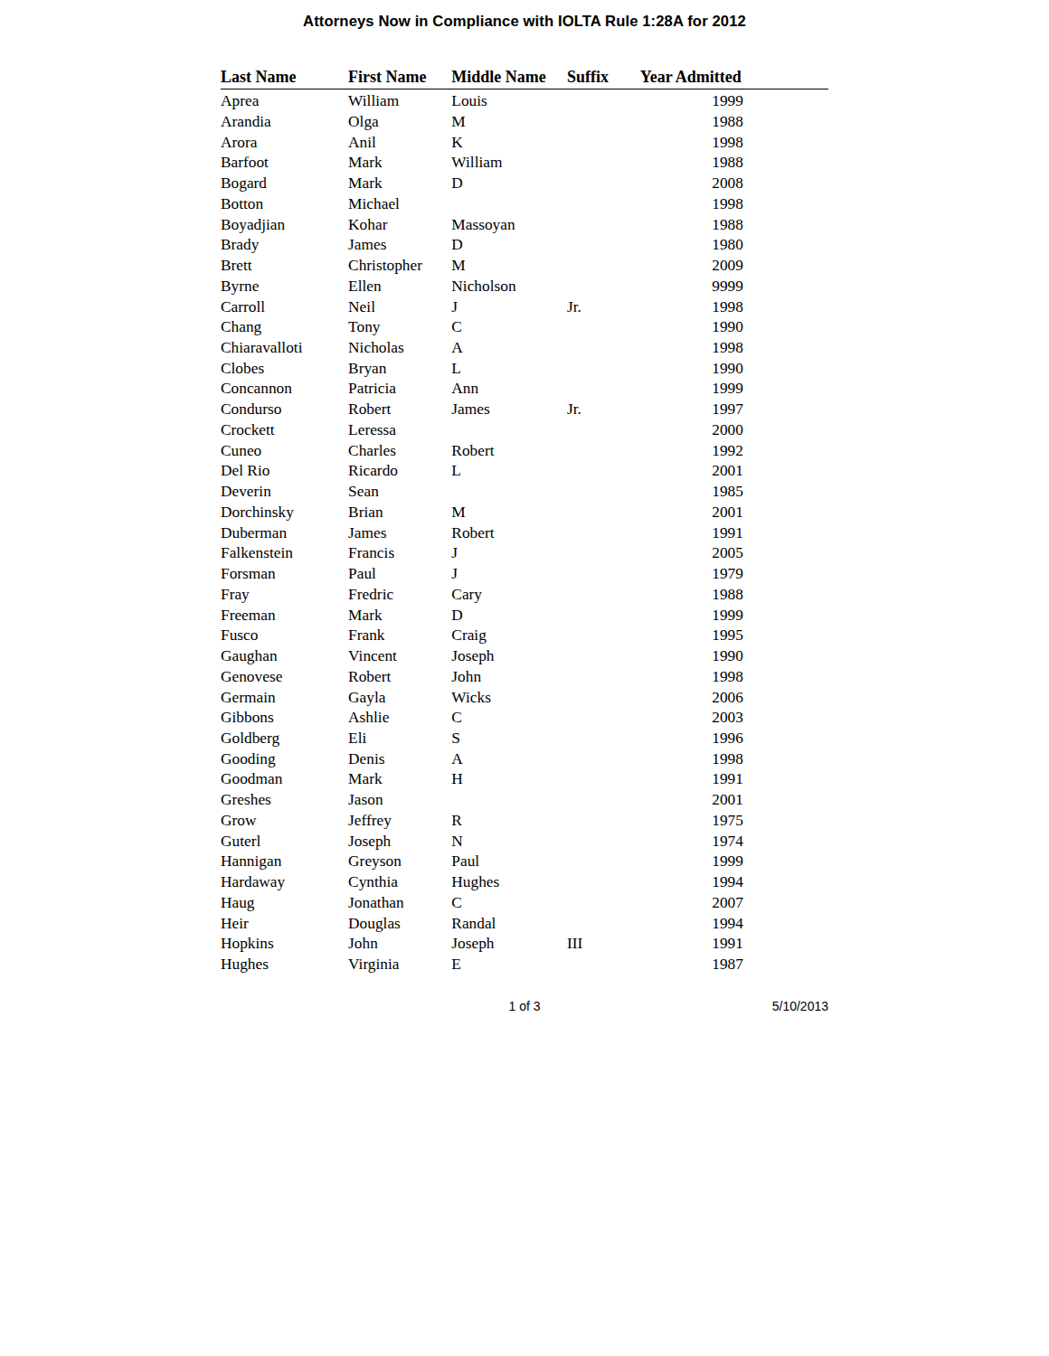Attorneys Now in Compliance with IOLTA Rule 1:28A for 2012
| Last Name | First Name | Middle Name | Suffix | Year Admitted | |
| --- | --- | --- | --- | --- | --- |
| Aprea | William | Louis | | 1999 | |
| Arandia | Olga | M | | 1988 | |
| Arora | Anil | K | | 1998 | |
| Barfoot | Mark | William | | 1988 | |
| Bogard | Mark | D | | 2008 | |
| Botton | Michael | | | 1998 | |
| Boyadjian | Kohar | Massoyan | | 1988 | |
| Brady | James | D | | 1980 | |
| Brett | Christopher | M | | 2009 | |
| Byrne | Ellen | Nicholson | | 9999 | |
| Carroll | Neil | J | Jr. | 1998 | |
| Chang | Tony | C | | 1990 | |
| Chiaravalloti | Nicholas | A | | 1998 | |
| Clobes | Bryan | L | | 1990 | |
| Concannon | Patricia | Ann | | 1999 | |
| Condurso | Robert | James | Jr. | 1997 | |
| Crockett | Leressa | | | 2000 | |
| Cuneo | Charles | Robert | | 1992 | |
| Del Rio | Ricardo | L | | 2001 | |
| Deverin | Sean | | | 1985 | |
| Dorchinsky | Brian | M | | 2001 | |
| Duberman | James | Robert | | 1991 | |
| Falkenstein | Francis | J | | 2005 | |
| Forsman | Paul | J | | 1979 | |
| Fray | Fredric | Cary | | 1988 | |
| Freeman | Mark | D | | 1999 | |
| Fusco | Frank | Craig | | 1995 | |
| Gaughan | Vincent | Joseph | | 1990 | |
| Genovese | Robert | John | | 1998 | |
| Germain | Gayla | Wicks | | 2006 | |
| Gibbons | Ashlie | C | | 2003 | |
| Goldberg | Eli | S | | 1996 | |
| Gooding | Denis | A | | 1998 | |
| Goodman | Mark | H | | 1991 | |
| Greshes | Jason | | | 2001 | |
| Grow | Jeffrey | R | | 1975 | |
| Guterl | Joseph | N | | 1974 | |
| Hannigan | Greyson | Paul | | 1999 | |
| Hardaway | Cynthia | Hughes | | 1994 | |
| Haug | Jonathan | C | | 2007 | |
| Heir | Douglas | Randal | | 1994 | |
| Hopkins | John | Joseph | III | 1991 | |
| Hughes | Virginia | E | | 1987 | |
1 of 3
5/10/2013